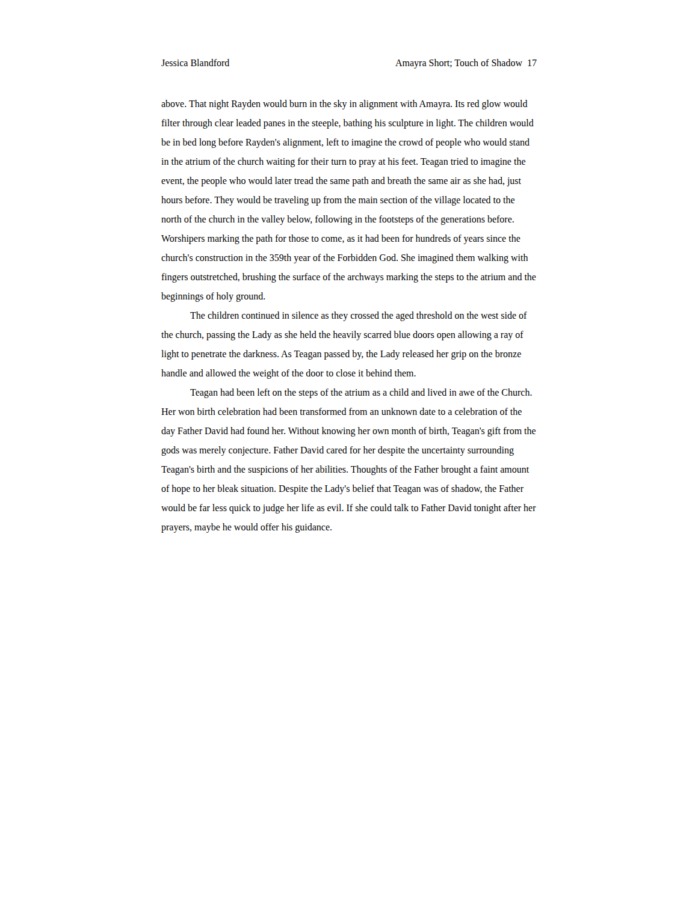Jessica Blandford Amayra Short; Touch of Shadow 17
above. That night Rayden would burn in the sky in alignment with Amayra. Its red glow would filter through clear leaded panes in the steeple, bathing his sculpture in light. The children would be in bed long before Rayden's alignment, left to imagine the crowd of people who would stand in the atrium of the church waiting for their turn to pray at his feet. Teagan tried to imagine the event, the people who would later tread the same path and breath the same air as she had, just hours before. They would be traveling up from the main section of the village located to the north of the church in the valley below, following in the footsteps of the generations before. Worshipers marking the path for those to come, as it had been for hundreds of years since the church's construction in the 359th year of the Forbidden God. She imagined them walking with fingers outstretched, brushing the surface of the archways marking the steps to the atrium and the beginnings of holy ground.
The children continued in silence as they crossed the aged threshold on the west side of the church, passing the Lady as she held the heavily scarred blue doors open allowing a ray of light to penetrate the darkness. As Teagan passed by, the Lady released her grip on the bronze handle and allowed the weight of the door to close it behind them.
Teagan had been left on the steps of the atrium as a child and lived in awe of the Church. Her won birth celebration had been transformed from an unknown date to a celebration of the day Father David had found her. Without knowing her own month of birth, Teagan's gift from the gods was merely conjecture. Father David cared for her despite the uncertainty surrounding Teagan's birth and the suspicions of her abilities. Thoughts of the Father brought a faint amount of hope to her bleak situation. Despite the Lady's belief that Teagan was of shadow, the Father would be far less quick to judge her life as evil. If she could talk to Father David tonight after her prayers, maybe he would offer his guidance.